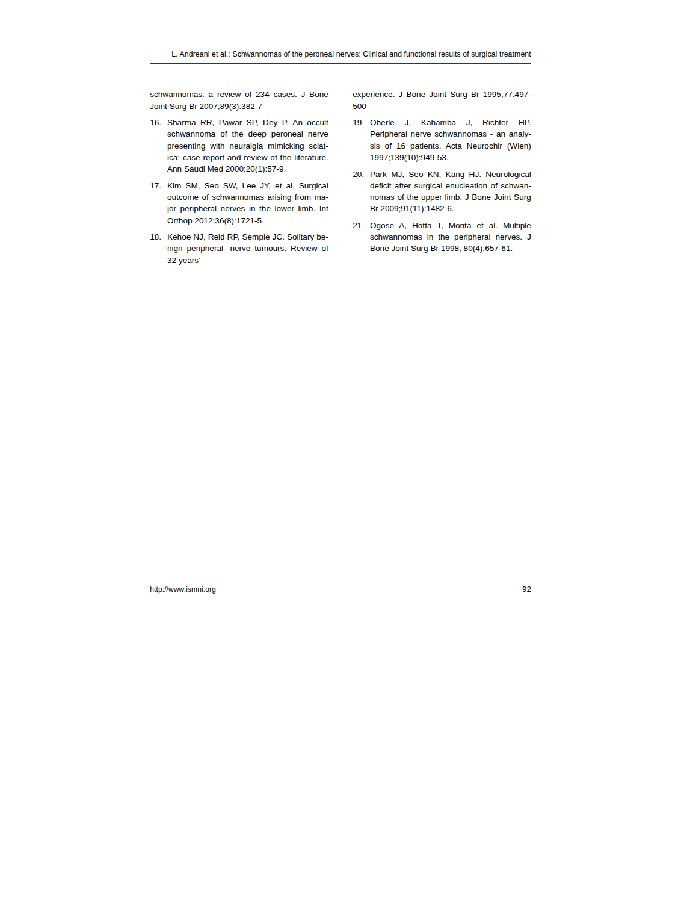L. Andreani et al.: Schwannomas of the peroneal nerves: Clinical and functional results of surgical treatment
schwannomas: a review of 234 cases. J Bone Joint Surg Br 2007;89(3):382-7
16. Sharma RR, Pawar SP, Dey P. An occult schwannoma of the deep peroneal nerve presenting with neuralgia mimicking sciatica: case report and review of the literature. Ann Saudi Med 2000;20(1):57-9.
17. Kim SM, Seo SW, Lee JY, et al. Surgical outcome of schwannomas arising from major peripheral nerves in the lower limb. Int Orthop 2012;36(8):1721-5.
18. Kehoe NJ, Reid RP, Semple JC. Solitary benign peripheral- nerve tumours. Review of 32 years’
experience. J Bone Joint Surg Br 1995;77:497-500
19. Oberle J, Kahamba J, Richter HP. Peripheral nerve schwannomas - an analysis of 16 patients. Acta Neurochir (Wien) 1997;139(10):949-53.
20. Park MJ, Seo KN, Kang HJ. Neurological deficit after surgical enucleation of schwannomas of the upper limb. J Bone Joint Surg Br 2009;91(11):1482-6.
21. Ogose A, Hotta T, Morita et al. Multiple schwannomas in the peripheral nerves. J Bone Joint Surg Br 1998; 80(4):657-61.
http://www.ismni.org 92